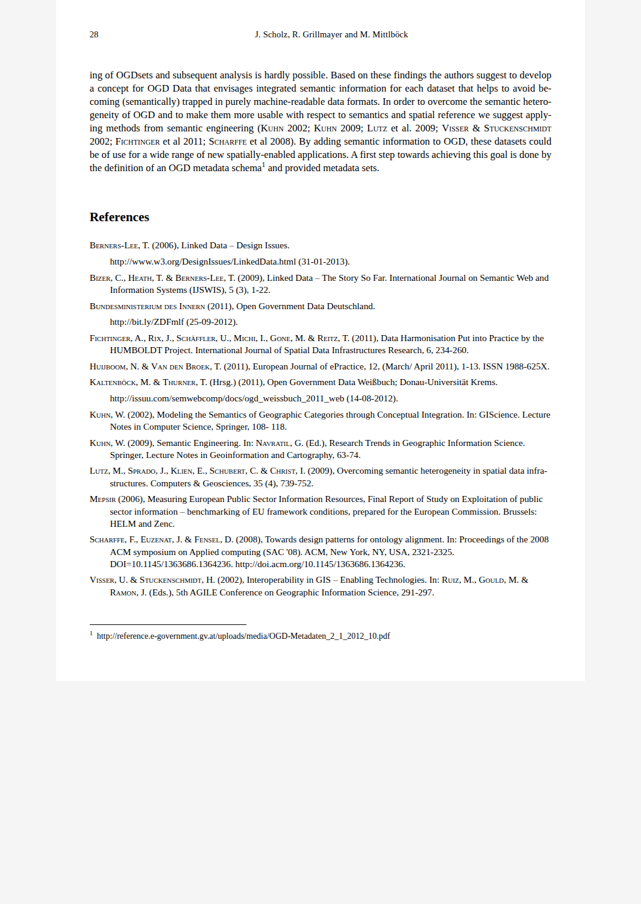28 J. Scholz, R. Grillmayer and M. Mittlböck
ing of OGDsets and subsequent analysis is hardly possible. Based on these findings the authors suggest to develop a concept for OGD Data that envisages integrated semantic information for each dataset that helps to avoid becoming (semantically) trapped in purely machine-readable data formats. In order to overcome the semantic heterogeneity of OGD and to make them more usable with respect to semantics and spatial reference we suggest applying methods from semantic engineering (Kuhn 2002; Kuhn 2009; Lutz et al. 2009; Visser & Stuckenschmidt 2002; Fichtinger et al 2011; Scharffe et al 2008). By adding semantic information to OGD, these datasets could be of use for a wide range of new spatially-enabled applications. A first step towards achieving this goal is done by the definition of an OGD metadata schema1 and provided metadata sets.
References
Berners-Lee, T. (2006), Linked Data – Design Issues.
http://www.w3.org/DesignIssues/LinkedData.html (31-01-2013).
Bizer, C., Heath, T. & Berners-Lee, T. (2009), Linked Data – The Story So Far. International Journal on Semantic Web and Information Systems (IJSWIS), 5 (3), 1-22.
Bundesministerium des Innern (2011), Open Government Data Deutschland.
http://bit.ly/ZDFmlf (25-09-2012).
Fichtinger, A., Rix, J., Schäffler, U., Michi, I., Gone, M. & Reitz, T. (2011), Data Harmonisation Put into Practice by the HUMBOLDT Project. International Journal of Spatial Data Infrastructures Research, 6, 234-260.
Huijboom, N. & Van den Broek, T. (2011), European Journal of ePractice, 12, (March/ April 2011), 1-13. ISSN 1988-625X.
Kaltenböck, M. & Thurner, T. (Hrsg.) (2011), Open Government Data Weißbuch; Donau-Universität Krems.
http://issuu.com/semwebcomp/docs/ogd_weissbuch_2011_web (14-08-2012).
Kuhn, W. (2002), Modeling the Semantics of Geographic Categories through Conceptual Integration. In: GIScience. Lecture Notes in Computer Science, Springer, 108- 118.
Kuhn, W. (2009), Semantic Engineering. In: Navratil, G. (Ed.), Research Trends in Geographic Information Science. Springer, Lecture Notes in Geoinformation and Cartography, 63-74.
Lutz, M., Sprado, J., Klien, E., Schubert, C. & Christ, I. (2009), Overcoming semantic heterogeneity in spatial data infrastructures. Computers & Geosciences, 35 (4), 739-752.
Mepsir (2006), Measuring European Public Sector Information Resources, Final Report of Study on Exploitation of public sector information – benchmarking of EU framework conditions, prepared for the European Commission. Brussels: HELM and Zenc.
Scharffe, F., Euzenat, J. & Fensel, D. (2008), Towards design patterns for ontology alignment. In: Proceedings of the 2008 ACM symposium on Applied computing (SAC '08). ACM, New York, NY, USA, 2321-2325. DOI=10.1145/1363686.1364236. http://doi.acm.org/10.1145/1363686.1364236.
Visser, U. & Stuckenschmidt, H. (2002), Interoperability in GIS – Enabling Technologies. In: Ruiz, M., Gould, M. & Ramon, J. (Eds.), 5th AGILE Conference on Geographic Information Science, 291-297.
1 http://reference.e-government.gv.at/uploads/media/OGD-Metadaten_2_1_2012_10.pdf